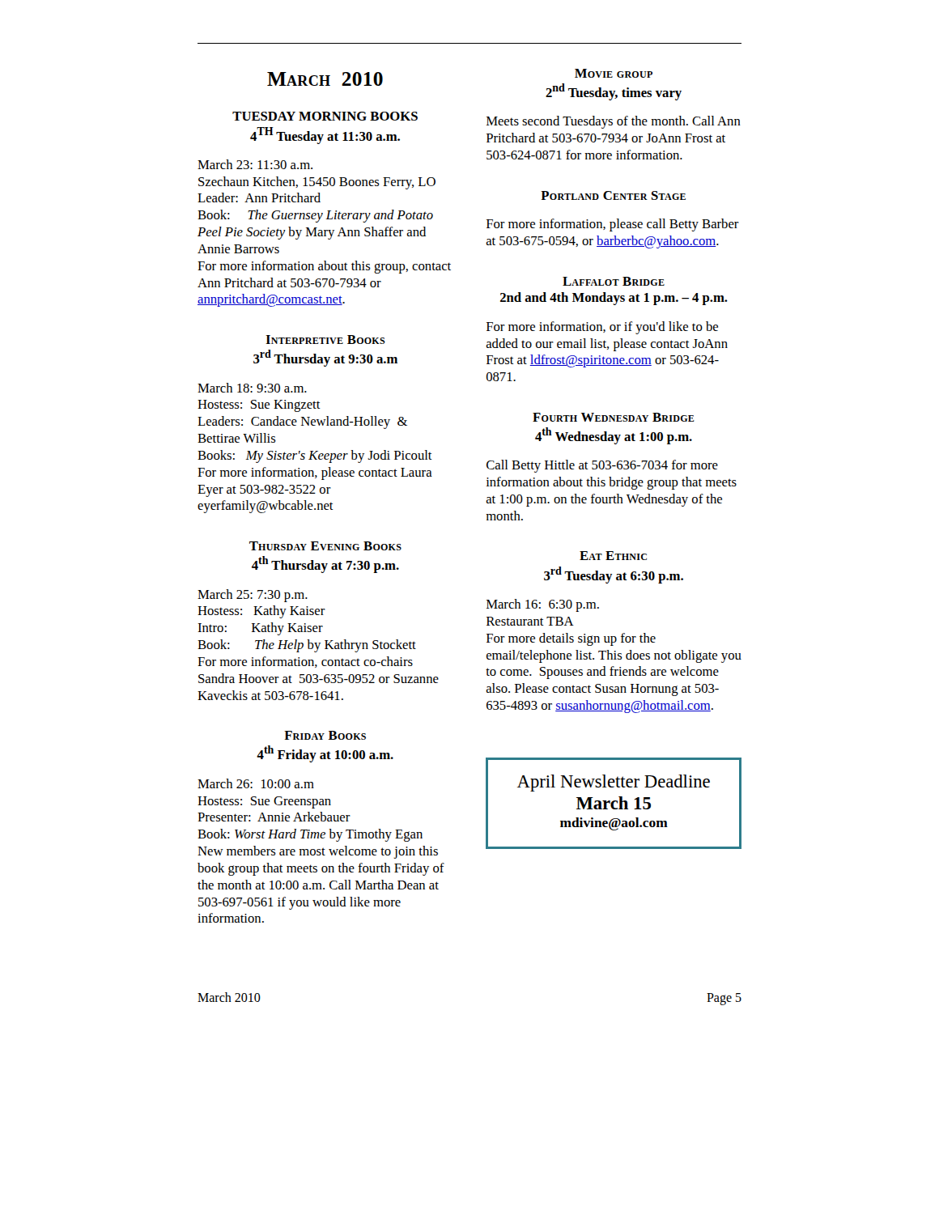March 2010
TUESDAY MORNING BOOKS 4TH Tuesday at 11:30 a.m.
March 23: 11:30 a.m.
Szechaun Kitchen, 15450 Boones Ferry, LO
Leader: Ann Pritchard
Book: The Guernsey Literary and Potato Peel Pie Society by Mary Ann Shaffer and Annie Barrows
For more information about this group, contact Ann Pritchard at 503-670-7934 or annpritchard@comcast.net.
Interpretive Books 3rd Thursday at 9:30 a.m
March 18: 9:30 a.m.
Hostess: Sue Kingzett
Leaders: Candace Newland-Holley & Bettirae Willis
Books: My Sister's Keeper by Jodi Picoult
For more information, please contact Laura Eyer at 503-982-3522 or eyerfamily@wbcable.net
Thursday Evening Books 4th Thursday at 7:30 p.m.
March 25: 7:30 p.m.
Hostess: Kathy Kaiser
Intro: Kathy Kaiser
Book: The Help by Kathryn Stockett
For more information, contact co-chairs Sandra Hoover at 503-635-0952 or Suzanne Kaveckis at 503-678-1641.
Friday Books 4th Friday at 10:00 a.m.
March 26: 10:00 a.m
Hostess: Sue Greenspan
Presenter: Annie Arkebauer
Book: Worst Hard Time by Timothy Egan
New members are most welcome to join this book group that meets on the fourth Friday of the month at 10:00 a.m. Call Martha Dean at 503-697-0561 if you would like more information.
Movie group 2nd Tuesday, times vary
Meets second Tuesdays of the month. Call Ann Pritchard at 503-670-7934 or JoAnn Frost at 503-624-0871 for more information.
Portland Center Stage
For more information, please call Betty Barber at 503-675-0594, or barberbc@yahoo.com.
Laffalot Bridge 2nd and 4th Mondays at 1 p.m. – 4 p.m.
For more information, or if you'd like to be added to our email list, please contact JoAnn Frost at ldfrost@spiritone.com or 503-624-0871.
Fourth Wednesday Bridge 4th Wednesday at 1:00 p.m.
Call Betty Hittle at 503-636-7034 for more information about this bridge group that meets at 1:00 p.m. on the fourth Wednesday of the month.
Eat Ethnic 3rd Tuesday at 6:30 p.m.
March 16: 6:30 p.m.
Restaurant TBA
For more details sign up for the email/telephone list. This does not obligate you to come. Spouses and friends are welcome also. Please contact Susan Hornung at 503-635-4893 or susanhornung@hotmail.com.
April Newsletter Deadline March 15 mdivine@aol.com
March 2010 Page 5